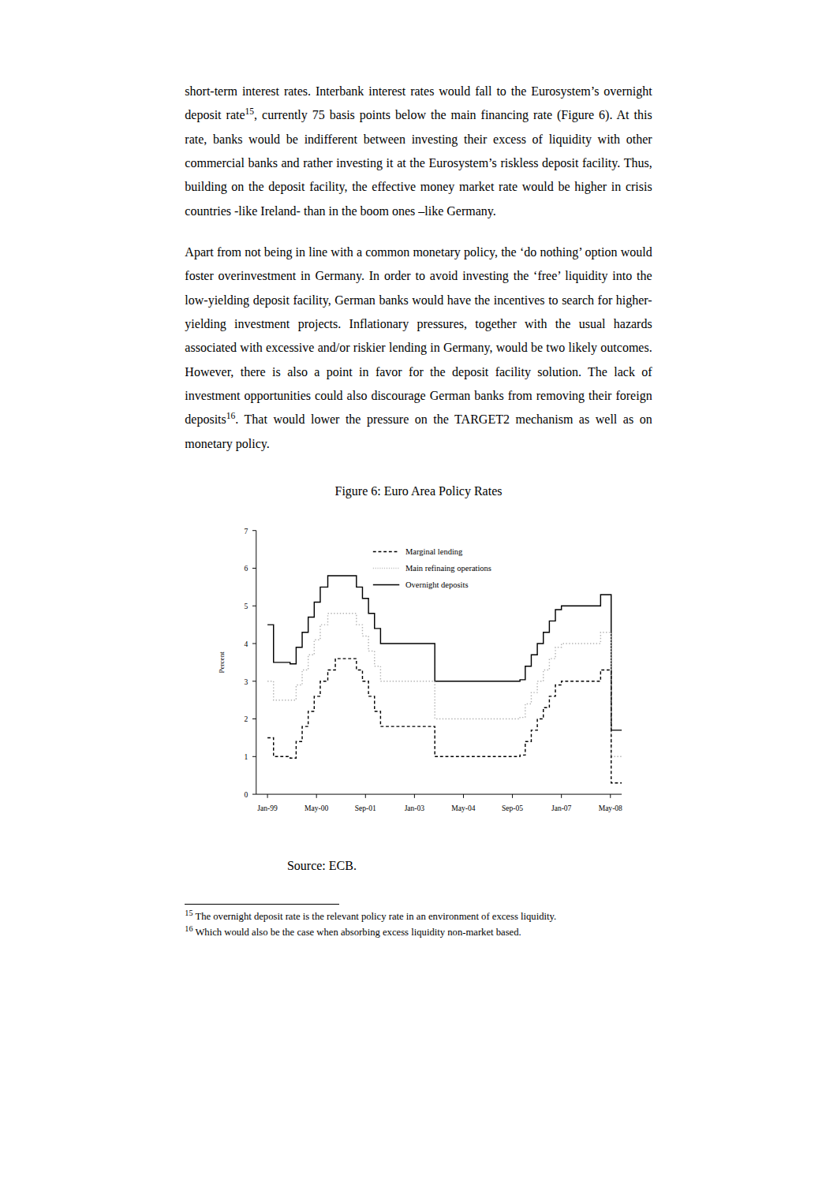short-term interest rates. Interbank interest rates would fall to the Eurosystem’s overnight deposit rate15, currently 75 basis points below the main financing rate (Figure 6). At this rate, banks would be indifferent between investing their excess of liquidity with other commercial banks and rather investing it at the Eurosystem’s riskless deposit facility. Thus, building on the deposit facility, the effective money market rate would be higher in crisis countries -like Ireland- than in the boom ones –like Germany.
Apart from not being in line with a common monetary policy, the ‘do nothing’ option would foster overinvestment in Germany. In order to avoid investing the ‘free’ liquidity into the low-yielding deposit facility, German banks would have the incentives to search for higher-yielding investment projects. Inflationary pressures, together with the usual hazards associated with excessive and/or riskier lending in Germany, would be two likely outcomes. However, there is also a point in favor for the deposit facility solution. The lack of investment opportunities could also discourage German banks from removing their foreign deposits16. That would lower the pressure on the TARGET2 mechanism as well as on monetary policy.
Figure 6: Euro Area Policy Rates
0 1 2 3 4 5 6 7 Percent Jan-99 May-00 Sep-01 Jan-03 May-04 Sep-05 Jan-07 May-08 Marginal lending Main refinaing operations Overnight deposits
Source: ECB.
15 The overnight deposit rate is the relevant policy rate in an environment of excess liquidity.
16 Which would also be the case when absorbing excess liquidity non-market based.